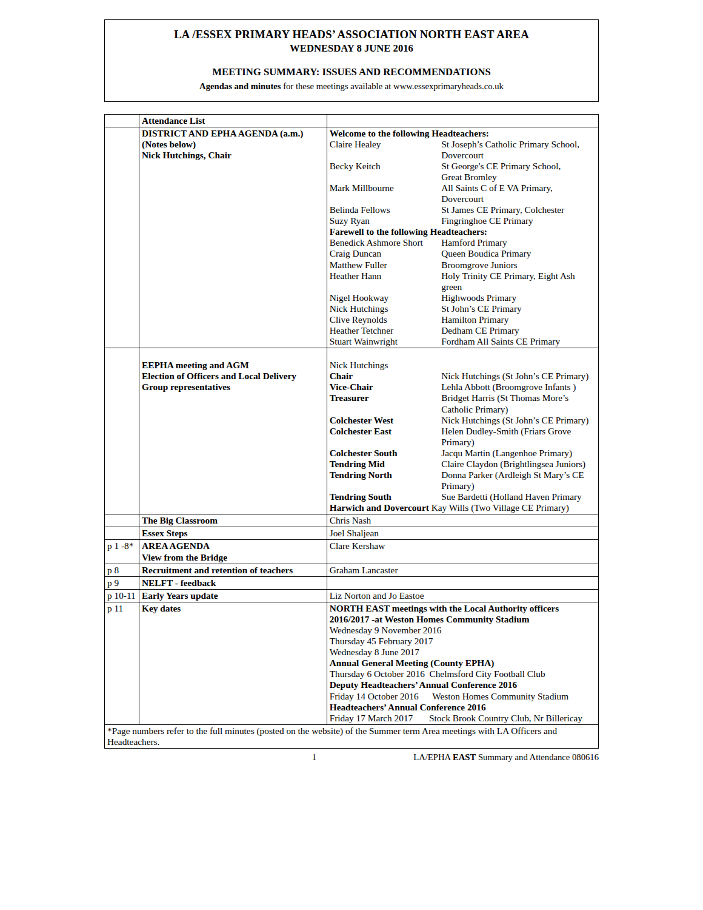LA /ESSEX PRIMARY HEADS’ ASSOCIATION NORTH EAST AREA
WEDNESDAY 8 JUNE 2016
MEETING SUMMARY: ISSUES AND RECOMMENDATIONS
Agendas and minutes for these meetings available at www.essexprimaryheads.co.uk
| | Attendance List | |
| | DISTRICT AND EPHA AGENDA (a.m.) (Notes below) Nick Hutchings, Chair | Welcome to the following Headteachers: / Claire Healey / St Joseph’s Catholic Primary School, Dovercourt / / Becky Keitch / St George's CE Primary School, Great Bromley / / Mark Millbourne / All Saints C of E VA Primary, Dovercourt / / Belinda Fellows / St James CE Primary, Colchester / / Suzy Ryan / Fingringhoe CE Primary / Farewell to the following Headteachers: / Benedick Ashmore Short / Hamford Primary / / Craig Duncan / Queen Boudica Primary / / Matthew Fuller / Broomgrove Juniors / / Heather Hann / Holy Trinity CE Primary, Eight Ash green / / Nigel Hookway / Highwoods Primary / / Nick Hutchings / St John’s CE Primary / / Clive Reynolds / Hamilton Primary / / Heather Tetchner / Dedham CE Primary / / Stuart Wainwright / Fordham All Saints CE Primary / |
| | EEPHA meeting and AGM Election of Officers and Local Delivery Group representatives | Nick Hutchings / Chair / Nick Hutchings (St John’s CE Primary) / / Vice-Chair / Lehla Abbott (Broomgrove Infants ) / / Treasurer / Bridget Harris (St Thomas More’s Catholic Primary) / / Colchester West / Nick Hutchings (St John’s CE Primary) / / Colchester East / Helen Dudley-Smith (Friars Grove Primary) / / Colchester South / Jacqu Martin (Langenhoe Primary) / / Tendring Mid / Claire Claydon (Brightlingsea Juniors) / / Tendring North / Donna Parker (Ardleigh St Mary’s CE Primary) / / Tendring South / Sue Bardetti (Holland Haven Primary / Harwich and Dovercourt Kay Wills (Two Village CE Primary) |
| | The Big Classroom | Chris Nash |
| | Essex Steps | Joel Shaljean |
| p 1 -8* | AREA AGENDA View from the Bridge | Clare Kershaw |
| p 8 | Recruitment and retention of teachers | Graham Lancaster |
| p 9 | NELFT - feedback | |
| p 10-11 | Early Years update | Liz Norton and Jo Eastoe |
| p 11 | Key dates | NORTH EAST meetings with the Local Authority officers 2016/2017 -at Weston Homes Community Stadium Wednesday 9 November 2016 Thursday 45 February 2017 Wednesday 8 June 2017 Annual General Meeting (County EPHA) Thursday 6 October 2016 Chelmsford City Football Club Deputy Headteachers’ Annual Conference 2016 Friday 14 October 2016 Weston Homes Community Stadium Headteachers’ Annual Conference 2016 Friday 17 March 2017 Stock Brook Country Club, Nr Billericay |
| *Page numbers refer to the full minutes (posted on the website) of the Summer term Area meetings with LA Officers and Headteachers. |
1 LA/EPHA EAST Summary and Attendance 080616